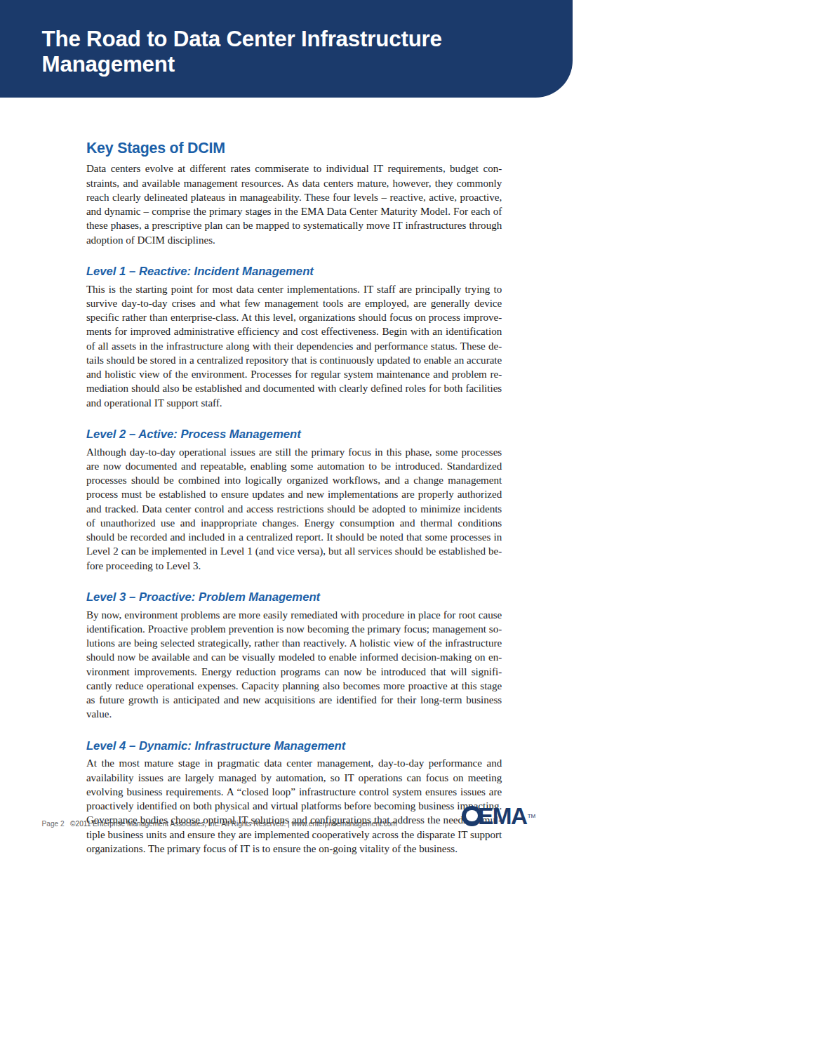The Road to Data Center Infrastructure Management
Key Stages of DCIM
Data centers evolve at different rates commiserate to individual IT requirements, budget constraints, and available management resources. As data centers mature, however, they commonly reach clearly delineated plateaus in manageability. These four levels – reactive, active, proactive, and dynamic – comprise the primary stages in the EMA Data Center Maturity Model. For each of these phases, a prescriptive plan can be mapped to systematically move IT infrastructures through adoption of DCIM disciplines.
Level 1 – Reactive: Incident Management
This is the starting point for most data center implementations. IT staff are principally trying to survive day-to-day crises and what few management tools are employed, are generally device specific rather than enterprise-class. At this level, organizations should focus on process improvements for improved administrative efficiency and cost effectiveness. Begin with an identification of all assets in the infrastructure along with their dependencies and performance status. These details should be stored in a centralized repository that is continuously updated to enable an accurate and holistic view of the environment. Processes for regular system maintenance and problem remediation should also be established and documented with clearly defined roles for both facilities and operational IT support staff.
Level 2 – Active: Process Management
Although day-to-day operational issues are still the primary focus in this phase, some processes are now documented and repeatable, enabling some automation to be introduced. Standardized processes should be combined into logically organized workflows, and a change management process must be established to ensure updates and new implementations are properly authorized and tracked. Data center control and access restrictions should be adopted to minimize incidents of unauthorized use and inappropriate changes. Energy consumption and thermal conditions should be recorded and included in a centralized report. It should be noted that some processes in Level 2 can be implemented in Level 1 (and vice versa), but all services should be established before proceeding to Level 3.
Level 3 – Proactive: Problem Management
By now, environment problems are more easily remediated with procedure in place for root cause identification. Proactive problem prevention is now becoming the primary focus; management solutions are being selected strategically, rather than reactively. A holistic view of the infrastructure should now be available and can be visually modeled to enable informed decision-making on environment improvements. Energy reduction programs can now be introduced that will significantly reduce operational expenses. Capacity planning also becomes more proactive at this stage as future growth is anticipated and new acquisitions are identified for their long-term business value.
Level 4 – Dynamic: Infrastructure Management
At the most mature stage in pragmatic data center management, day-to-day performance and availability issues are largely managed by automation, so IT operations can focus on meeting evolving business requirements. A “closed loop” infrastructure control system ensures issues are proactively identified on both physical and virtual platforms before becoming business impacting. Governance bodies choose optimal IT solutions and configurations that address the needs of multiple business units and ensure they are implemented cooperatively across the disparate IT support organizations. The primary focus of IT is to ensure the on-going vitality of the business.
Page 2 ©2011 Enterprise Management Associates, Inc. All Rights Reserved. | www.enterprisemanagement.com
EMA
TM ®